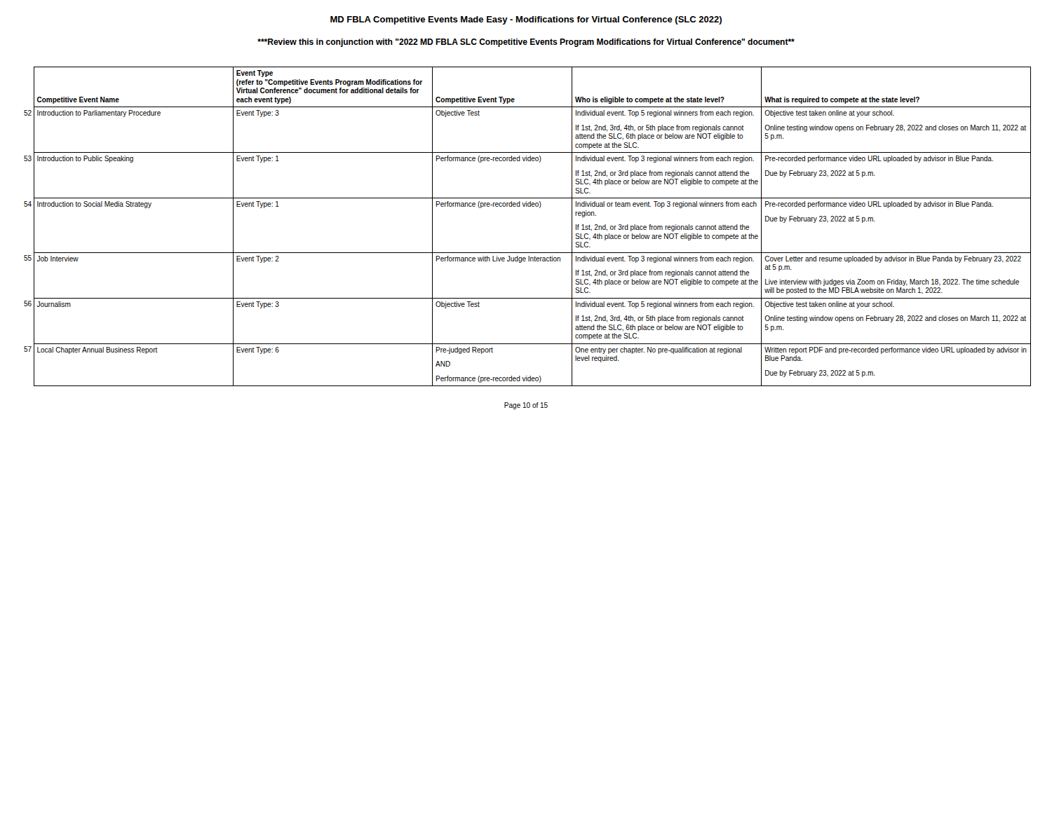MD FBLA Competitive Events Made Easy - Modifications for Virtual Conference (SLC 2022)
***Review this in conjunction with "2022 MD FBLA SLC Competitive Events Program Modifications for Virtual Conference" document**
| | Competitive Event Name | Event Type (refer to "Competitive Events Program Modifications for Virtual Conference" document for additional details for each event type) | Competitive Event Type | Who is eligible to compete at the state level? | What is required to compete at the state level? |
| --- | --- | --- | --- | --- | --- |
| 52 | Introduction to Parliamentary Procedure | Event Type: 3 | Objective Test | Individual event. Top 5 regional winners from each region. If 1st, 2nd, 3rd, 4th, or 5th place from regionals cannot attend the SLC, 6th place or below are NOT eligible to compete at the SLC. | Objective test taken online at your school. Online testing window opens on February 28, 2022 and closes on March 11, 2022 at 5 p.m. |
| 53 | Introduction to Public Speaking | Event Type: 1 | Performance (pre-recorded video) | Individual event. Top 3 regional winners from each region. If 1st, 2nd, or 3rd place from regionals cannot attend the SLC, 4th place or below are NOT eligible to compete at the SLC. | Pre-recorded performance video URL uploaded by advisor in Blue Panda. Due by February 23, 2022 at 5 p.m. |
| 54 | Introduction to Social Media Strategy | Event Type: 1 | Performance (pre-recorded video) | Individual or team event. Top 3 regional winners from each region. If 1st, 2nd, or 3rd place from regionals cannot attend the SLC, 4th place or below are NOT eligible to compete at the SLC. | Pre-recorded performance video URL uploaded by advisor in Blue Panda. Due by February 23, 2022 at 5 p.m. |
| 55 | Job Interview | Event Type: 2 | Performance with Live Judge Interaction | Individual event. Top 3 regional winners from each region. If 1st, 2nd, or 3rd place from regionals cannot attend the SLC, 4th place or below are NOT eligible to compete at the SLC. | Cover Letter and resume uploaded by advisor in Blue Panda by February 23, 2022 at 5 p.m. Live interview with judges via Zoom on Friday, March 18, 2022. The time schedule will be posted to the MD FBLA website on March 1, 2022. |
| 56 | Journalism | Event Type: 3 | Objective Test | Individual event. Top 5 regional winners from each region. If 1st, 2nd, 3rd, 4th, or 5th place from regionals cannot attend the SLC, 6th place or below are NOT eligible to compete at the SLC. | Objective test taken online at your school. Online testing window opens on February 28, 2022 and closes on March 11, 2022 at 5 p.m. |
| 57 | Local Chapter Annual Business Report | Event Type: 6 | Pre-judged Report AND Performance (pre-recorded video) | One entry per chapter. No pre-qualification at regional level required. | Written report PDF and pre-recorded performance video URL uploaded by advisor in Blue Panda. Due by February 23, 2022 at 5 p.m. |
Page 10 of 15